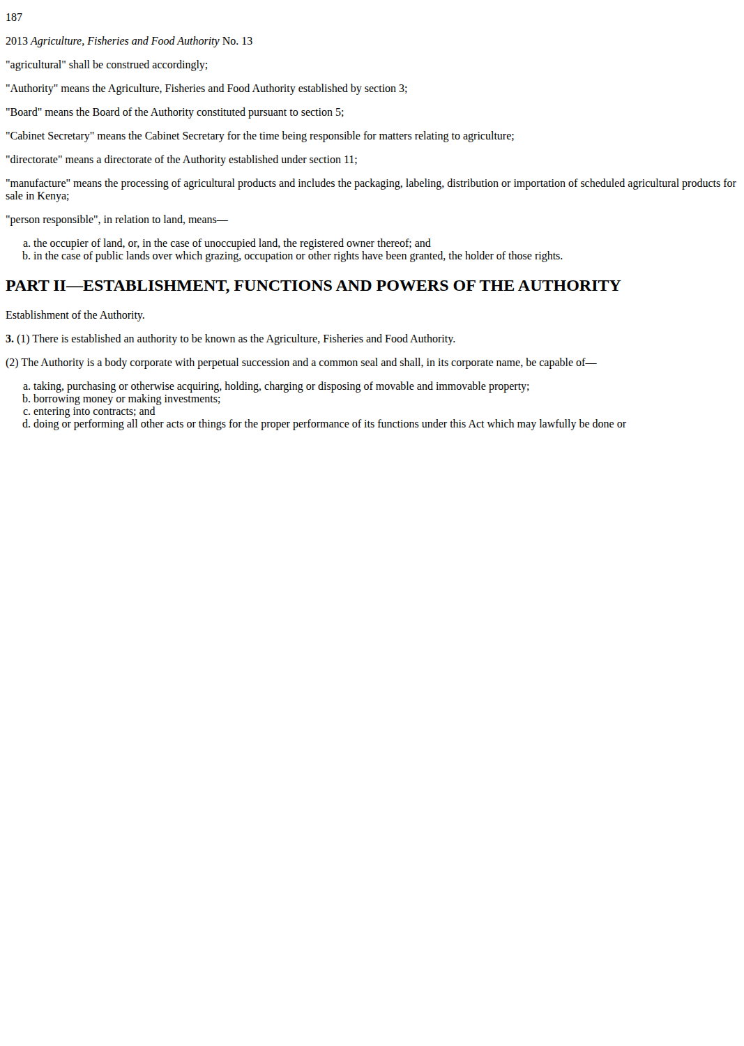187
2013 Agriculture, Fisheries and Food Authority No. 13
"agricultural" shall be construed accordingly;
"Authority" means the Agriculture, Fisheries and Food Authority established by section 3;
"Board" means the Board of the Authority constituted pursuant to section 5;
"Cabinet Secretary" means the Cabinet Secretary for the time being responsible for matters relating to agriculture;
"directorate" means a directorate of the Authority established under section 11;
"manufacture" means the processing of agricultural products and includes the packaging, labeling, distribution or importation of scheduled agricultural products for sale in Kenya;
"person responsible", in relation to land, means—
the occupier of land, or, in the case of unoccupied land, the registered owner thereof; and
in the case of public lands over which grazing, occupation or other rights have been granted, the holder of those rights.
PART II—ESTABLISHMENT, FUNCTIONS AND POWERS OF THE AUTHORITY
Establishment of the Authority.
3. (1) There is established an authority to be known as the Agriculture, Fisheries and Food Authority.
(2) The Authority is a body corporate with perpetual succession and a common seal and shall, in its corporate name, be capable of—
taking, purchasing or otherwise acquiring, holding, charging or disposing of movable and immovable property;
borrowing money or making investments;
entering into contracts; and
doing or performing all other acts or things for the proper performance of its functions under this Act which may lawfully be done or